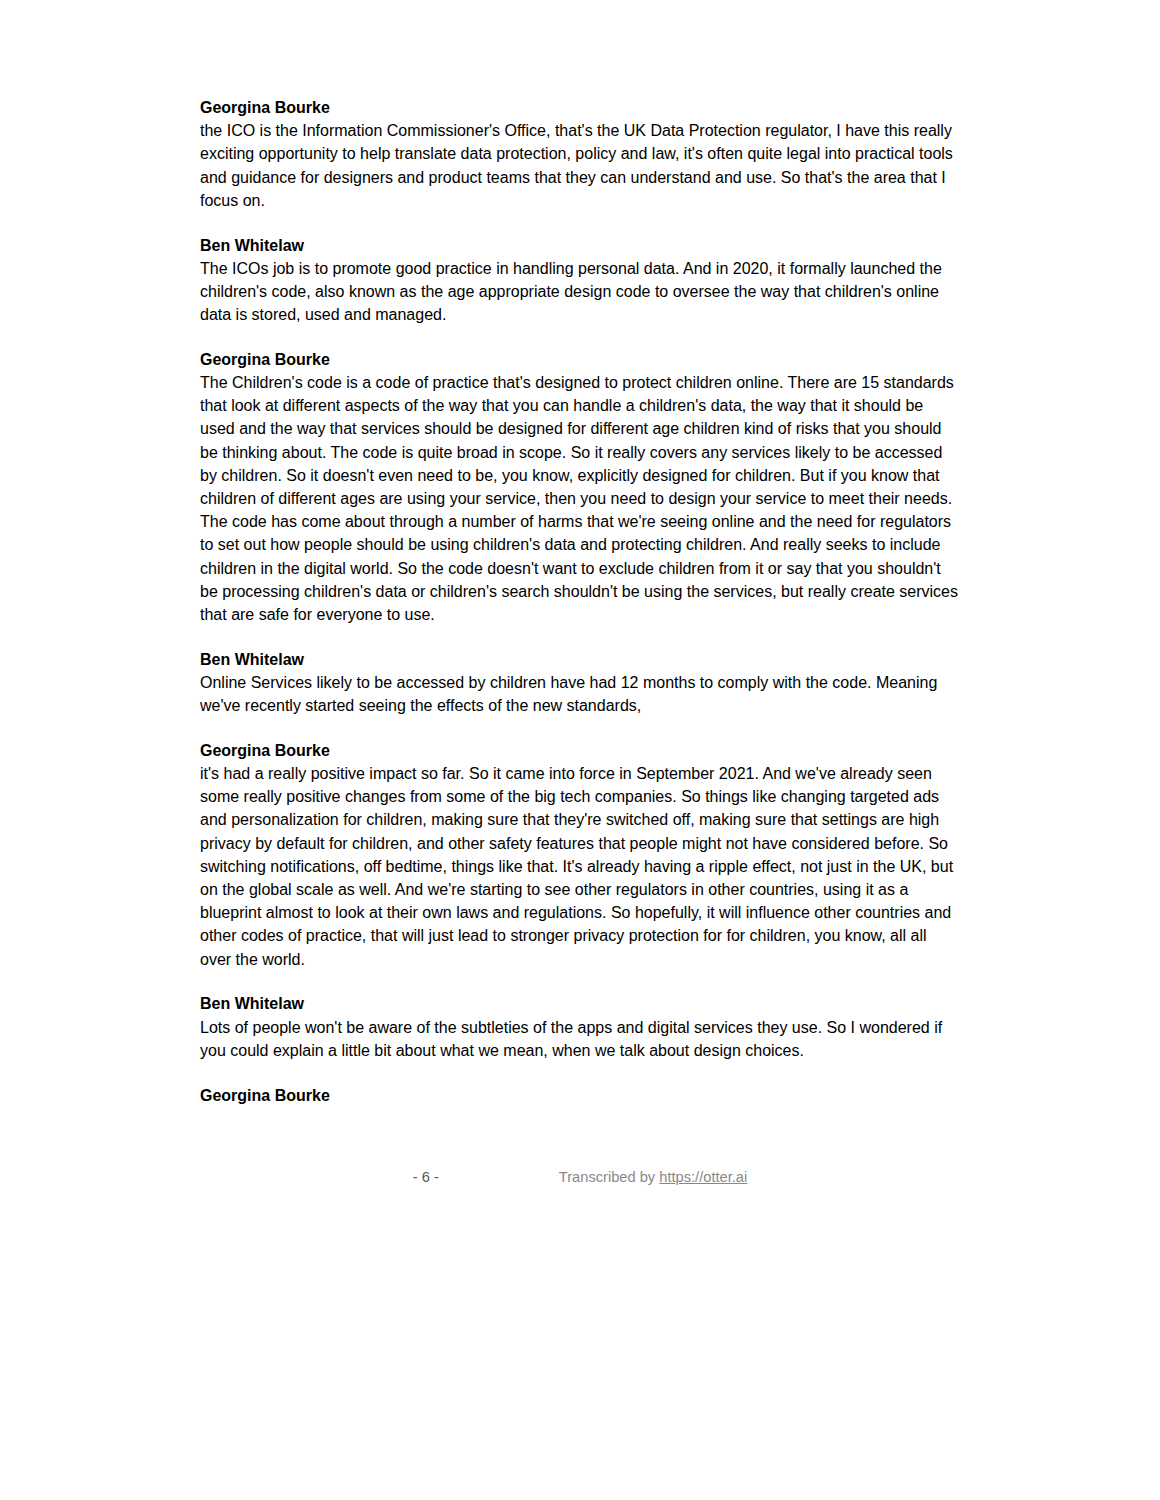Georgina Bourke
the ICO is the Information Commissioner's Office, that's the UK Data Protection regulator, I have this really exciting opportunity to help translate data protection, policy and law, it's often quite legal into practical tools and guidance for designers and product teams that they can understand and use. So that's the area that I focus on.
Ben Whitelaw
The ICOs job is to promote good practice in handling personal data. And in 2020, it formally launched the children's code, also known as the age appropriate design code to oversee the way that children's online data is stored, used and managed.
Georgina Bourke
The Children's code is a code of practice that's designed to protect children online. There are 15 standards that look at different aspects of the way that you can handle a children's data, the way that it should be used and the way that services should be designed for different age children kind of risks that you should be thinking about. The code is quite broad in scope. So it really covers any services likely to be accessed by children. So it doesn't even need to be, you know, explicitly designed for children. But if you know that children of different ages are using your service, then you need to design your service to meet their needs. The code has come about through a number of harms that we're seeing online and the need for regulators to set out how people should be using children's data and protecting children. And really seeks to include children in the digital world. So the code doesn't want to exclude children from it or say that you shouldn't be processing children's data or children's search shouldn't be using the services, but really create services that are safe for everyone to use.
Ben Whitelaw
Online Services likely to be accessed by children have had 12 months to comply with the code. Meaning we've recently started seeing the effects of the new standards,
Georgina Bourke
it's had a really positive impact so far. So it came into force in September 2021. And we've already seen some really positive changes from some of the big tech companies. So things like changing targeted ads and personalization for children, making sure that they're switched off, making sure that settings are high privacy by default for children, and other safety features that people might not have considered before. So switching notifications, off bedtime, things like that. It's already having a ripple effect, not just in the UK, but on the global scale as well. And we're starting to see other regulators in other countries, using it as a blueprint almost to look at their own laws and regulations. So hopefully, it will influence other countries and other codes of practice, that will just lead to stronger privacy protection for for children, you know, all all over the world.
Ben Whitelaw
Lots of people won't be aware of the subtleties of the apps and digital services they use. So I wondered if you could explain a little bit about what we mean, when we talk about design choices.
Georgina Bourke
- 6 - Transcribed by https://otter.ai